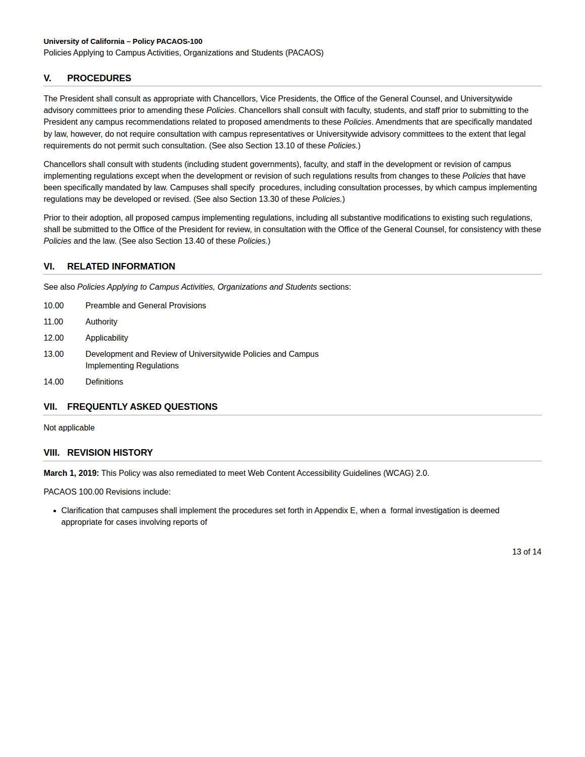University of California – Policy PACAOS-100
Policies Applying to Campus Activities, Organizations and Students (PACAOS)
V. PROCEDURES
The President shall consult as appropriate with Chancellors, Vice Presidents, the Office of the General Counsel, and Universitywide advisory committees prior to amending these Policies. Chancellors shall consult with faculty, students, and staff prior to submitting to the President any campus recommendations related to proposed amendments to these Policies. Amendments that are specifically mandated by law, however, do not require consultation with campus representatives or Universitywide advisory committees to the extent that legal requirements do not permit such consultation. (See also Section 13.10 of these Policies.)
Chancellors shall consult with students (including student governments), faculty, and staff in the development or revision of campus implementing regulations except when the development or revision of such regulations results from changes to these Policies that have been specifically mandated by law. Campuses shall specify procedures, including consultation processes, by which campus implementing regulations may be developed or revised. (See also Section 13.30 of these Policies.)
Prior to their adoption, all proposed campus implementing regulations, including all substantive modifications to existing such regulations, shall be submitted to the Office of the President for review, in consultation with the Office of the General Counsel, for consistency with these Policies and the law. (See also Section 13.40 of these Policies.)
VI. RELATED INFORMATION
See also Policies Applying to Campus Activities, Organizations and Students sections:
10.00
Preamble and General Provisions
11.00
Authority
12.00
Applicability
13.00
Development and Review of Universitywide Policies and CampusImplementing Regulations
14.00
Definitions
VII. FREQUENTLY ASKED QUESTIONS
Not applicable
VIII. REVISION HISTORY
March 1, 2019: This Policy was also remediated to meet Web Content Accessibility Guidelines (WCAG) 2.0.
PACAOS 100.00 Revisions include:
Clarification that campuses shall implement the procedures set forth in Appendix E, when a formal investigation is deemed appropriate for cases involving reports of
13 of 14